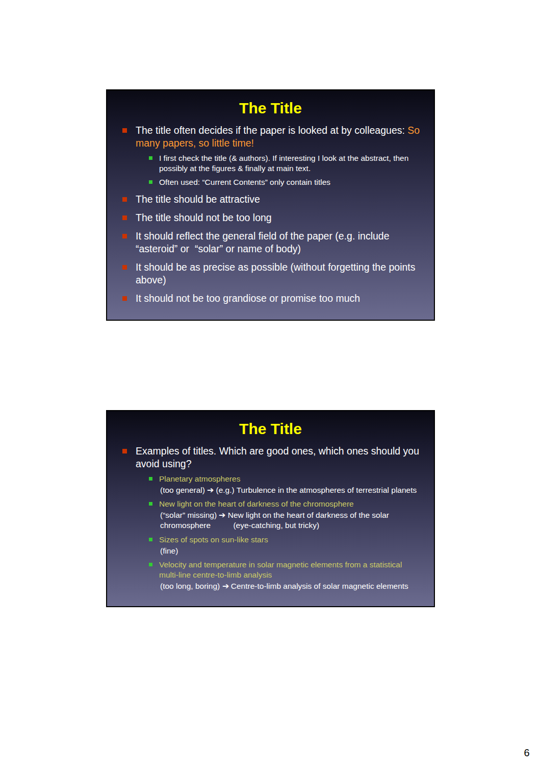The Title
The title often decides if the paper is looked at by colleagues: So many papers, so little time!
I first check the title (& authors). If interesting I look at the abstract, then possibly at the figures & finally at main text.
Often used: “Current Contents” only contain titles
The title should be attractive
The title should not be too long
It should reflect the general field of the paper (e.g. include “asteroid” or “solar” or name of body)
It should be as precise as possible (without forgetting the points above)
It should not be too grandiose or promise too much
The Title
Examples of titles. Which are good ones, which ones should you avoid using?
Planetary atmospheres (too general) ➔ (e.g.) Turbulence in the atmospheres of terrestrial planets
New light on the heart of darkness of the chromosphere (“solar” missing) ➔ New light on the heart of darkness of the solar chromosphere (eye-catching, but tricky)
Sizes of spots on sun-like stars (fine)
Velocity and temperature in solar magnetic elements from a statistical multi-line centre-to-limb analysis (too long, boring) ➔ Centre-to-limb analysis of solar magnetic elements
6